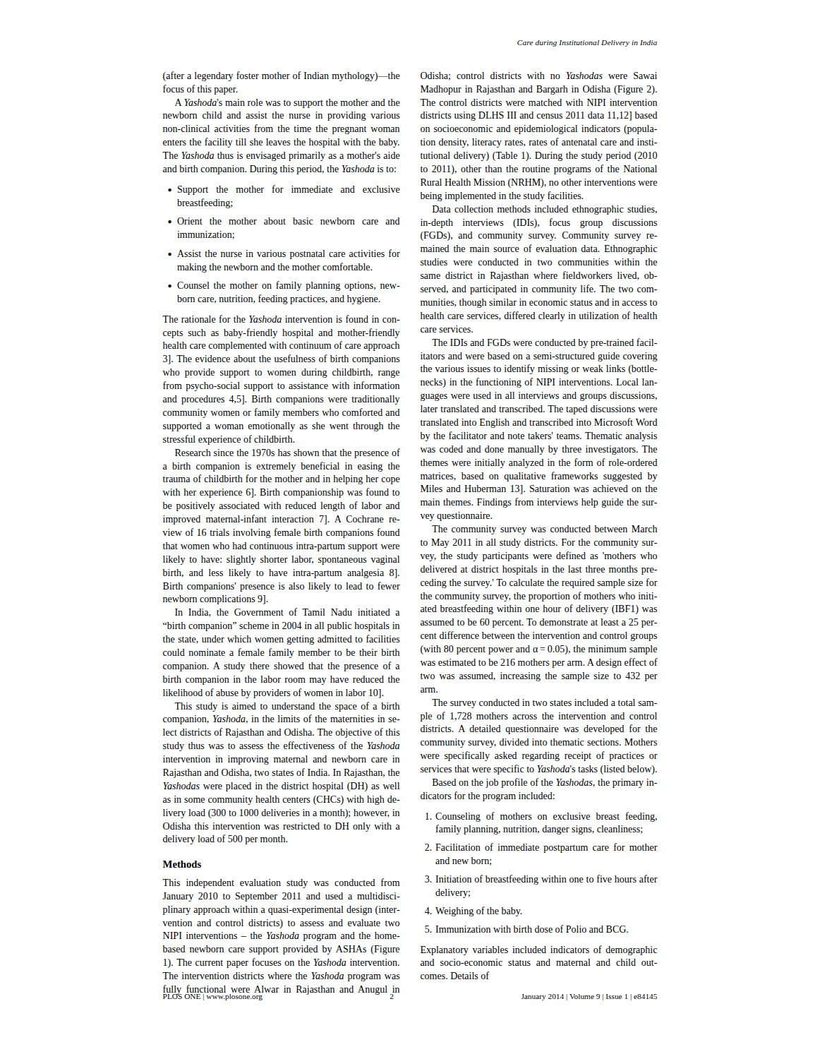Care during Institutional Delivery in India
(after a legendary foster mother of Indian mythology)—the focus of this paper.
A Yashoda's main role was to support the mother and the newborn child and assist the nurse in providing various non-clinical activities from the time the pregnant woman enters the facility till she leaves the hospital with the baby. The Yashoda thus is envisaged primarily as a mother's aide and birth companion. During this period, the Yashoda is to:
Support the mother for immediate and exclusive breastfeeding;
Orient the mother about basic newborn care and immunization;
Assist the nurse in various postnatal care activities for making the newborn and the mother comfortable.
Counsel the mother on family planning options, newborn care, nutrition, feeding practices, and hygiene.
The rationale for the Yashoda intervention is found in concepts such as baby-friendly hospital and mother-friendly health care complemented with continuum of care approach 3]. The evidence about the usefulness of birth companions who provide support to women during childbirth, range from psycho-social support to assistance with information and procedures 4,5]. Birth companions were traditionally community women or family members who comforted and supported a woman emotionally as she went through the stressful experience of childbirth.
Research since the 1970s has shown that the presence of a birth companion is extremely beneficial in easing the trauma of childbirth for the mother and in helping her cope with her experience 6]. Birth companionship was found to be positively associated with reduced length of labor and improved maternal-infant interaction 7]. A Cochrane review of 16 trials involving female birth companions found that women who had continuous intra-partum support were likely to have: slightly shorter labor, spontaneous vaginal birth, and less likely to have intra-partum analgesia 8]. Birth companions' presence is also likely to lead to fewer newborn complications 9].
In India, the Government of Tamil Nadu initiated a “birth companion” scheme in 2004 in all public hospitals in the state, under which women getting admitted to facilities could nominate a female family member to be their birth companion. A study there showed that the presence of a birth companion in the labor room may have reduced the likelihood of abuse by providers of women in labor 10].
This study is aimed to understand the space of a birth companion, Yashoda, in the limits of the maternities in select districts of Rajasthan and Odisha. The objective of this study thus was to assess the effectiveness of the Yashoda intervention in improving maternal and newborn care in Rajasthan and Odisha, two states of India. In Rajasthan, the Yashodas were placed in the district hospital (DH) as well as in some community health centers (CHCs) with high delivery load (300 to 1000 deliveries in a month); however, in Odisha this intervention was restricted to DH only with a delivery load of 500 per month.
Methods
This independent evaluation study was conducted from January 2010 to September 2011 and used a multidisciplinary approach within a quasi-experimental design (intervention and control districts) to assess and evaluate two NIPI interventions – the Yashoda program and the home-based newborn care support provided by ASHAs (Figure 1). The current paper focuses on the Yashoda intervention. The intervention districts where the Yashoda program was fully functional were Alwar in Rajasthan and Anugul in Odisha; control districts with no Yashodas were Sawai Madhopur in Rajasthan and Bargarh in Odisha (Figure 2). The control districts were matched with NIPI intervention districts using DLHS III and census 2011 data 11,12] based on socioeconomic and epidemiological indicators (population density, literacy rates, rates of antenatal care and institutional delivery) (Table 1). During the study period (2010 to 2011), other than the routine programs of the National Rural Health Mission (NRHM), no other interventions were being implemented in the study facilities.
Data collection methods included ethnographic studies, in-depth interviews (IDIs), focus group discussions (FGDs), and community survey. Community survey remained the main source of evaluation data. Ethnographic studies were conducted in two communities within the same district in Rajasthan where fieldworkers lived, observed, and participated in community life. The two communities, though similar in economic status and in access to health care services, differed clearly in utilization of health care services.
The IDIs and FGDs were conducted by pre-trained facilitators and were based on a semi-structured guide covering the various issues to identify missing or weak links (bottlenecks) in the functioning of NIPI interventions. Local languages were used in all interviews and groups discussions, later translated and transcribed. The taped discussions were translated into English and transcribed into Microsoft Word by the facilitator and note takers' teams. Thematic analysis was coded and done manually by three investigators. The themes were initially analyzed in the form of role-ordered matrices, based on qualitative frameworks suggested by Miles and Huberman 13]. Saturation was achieved on the main themes. Findings from interviews help guide the survey questionnaire.
The community survey was conducted between March to May 2011 in all study districts. For the community survey, the study participants were defined as 'mothers who delivered at district hospitals in the last three months preceding the survey.' To calculate the required sample size for the community survey, the proportion of mothers who initiated breastfeeding within one hour of delivery (IBF1) was assumed to be 60 percent. To demonstrate at least a 25 percent difference between the intervention and control groups (with 80 percent power and α = 0.05), the minimum sample was estimated to be 216 mothers per arm. A design effect of two was assumed, increasing the sample size to 432 per arm.
The survey conducted in two states included a total sample of 1,728 mothers across the intervention and control districts. A detailed questionnaire was developed for the community survey, divided into thematic sections. Mothers were specifically asked regarding receipt of practices or services that were specific to Yashoda's tasks (listed below).
Based on the job profile of the Yashodas, the primary indicators for the program included:
Counseling of mothers on exclusive breast feeding, family planning, nutrition, danger signs, cleanliness;
Facilitation of immediate postpartum care for mother and new born;
Initiation of breastfeeding within one to five hours after delivery;
Weighing of the baby.
Immunization with birth dose of Polio and BCG.
Explanatory variables included indicators of demographic and socio-economic status and maternal and child outcomes. Details of
PLOS ONE | www.plosone.org
2
January 2014 | Volume 9 | Issue 1 | e84145